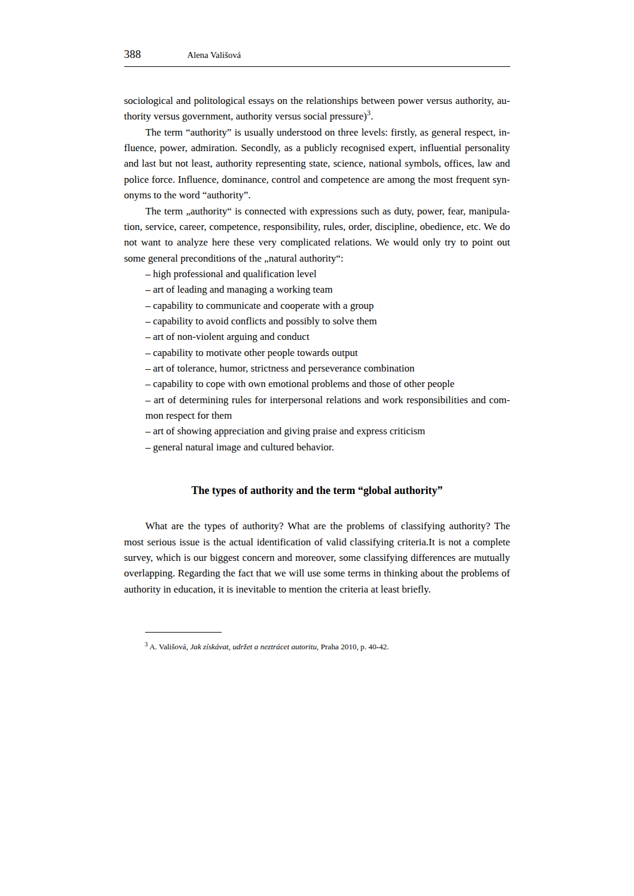388 Alena Vališová
sociological and politological essays on the relationships between power versus authority, authority versus government, authority versus social pressure)3.
The term “authority” is usually understood on three levels: firstly, as general respect, influence, power, admiration. Secondly, as a publicly recognised expert, influential personality and last but not least, authority representing state, science, national symbols, offices, law and police force. Influence, dominance, control and competence are among the most frequent synonyms to the word “authority”.
The term „authority“ is connected with expressions such as duty, power, fear, manipulation, service, career, competence, responsibility, rules, order, discipline, obedience, etc. We do not want to analyze here these very complicated relations. We would only try to point out some general preconditions of the „natural authority“:
high professional and qualification level
art of leading and managing a working team
capability to communicate and cooperate with a group
capability to avoid conflicts and possibly to solve them
art of non-violent arguing and conduct
capability to motivate other people towards output
art of tolerance, humor, strictness and perseverance combination
capability to cope with own emotional problems and those of other people
art of determining rules for interpersonal relations and work responsibilities and common respect for them
art of showing appreciation and giving praise and express criticism
general natural image and cultured behavior.
The types of authority and the term “global authority”
What are the types of authority? What are the problems of classifying authority? The most serious issue is the actual identification of valid classifying criteria.It is not a complete survey, which is our biggest concern and moreover, some classifying differences are mutually overlapping. Regarding the fact that we will use some terms in thinking about the problems of authority in education, it is inevitable to mention the criteria at least briefly.
3 A. Vališová, Jak získávat, udržet a neztrácet autoritu, Praha 2010, p. 40-42.